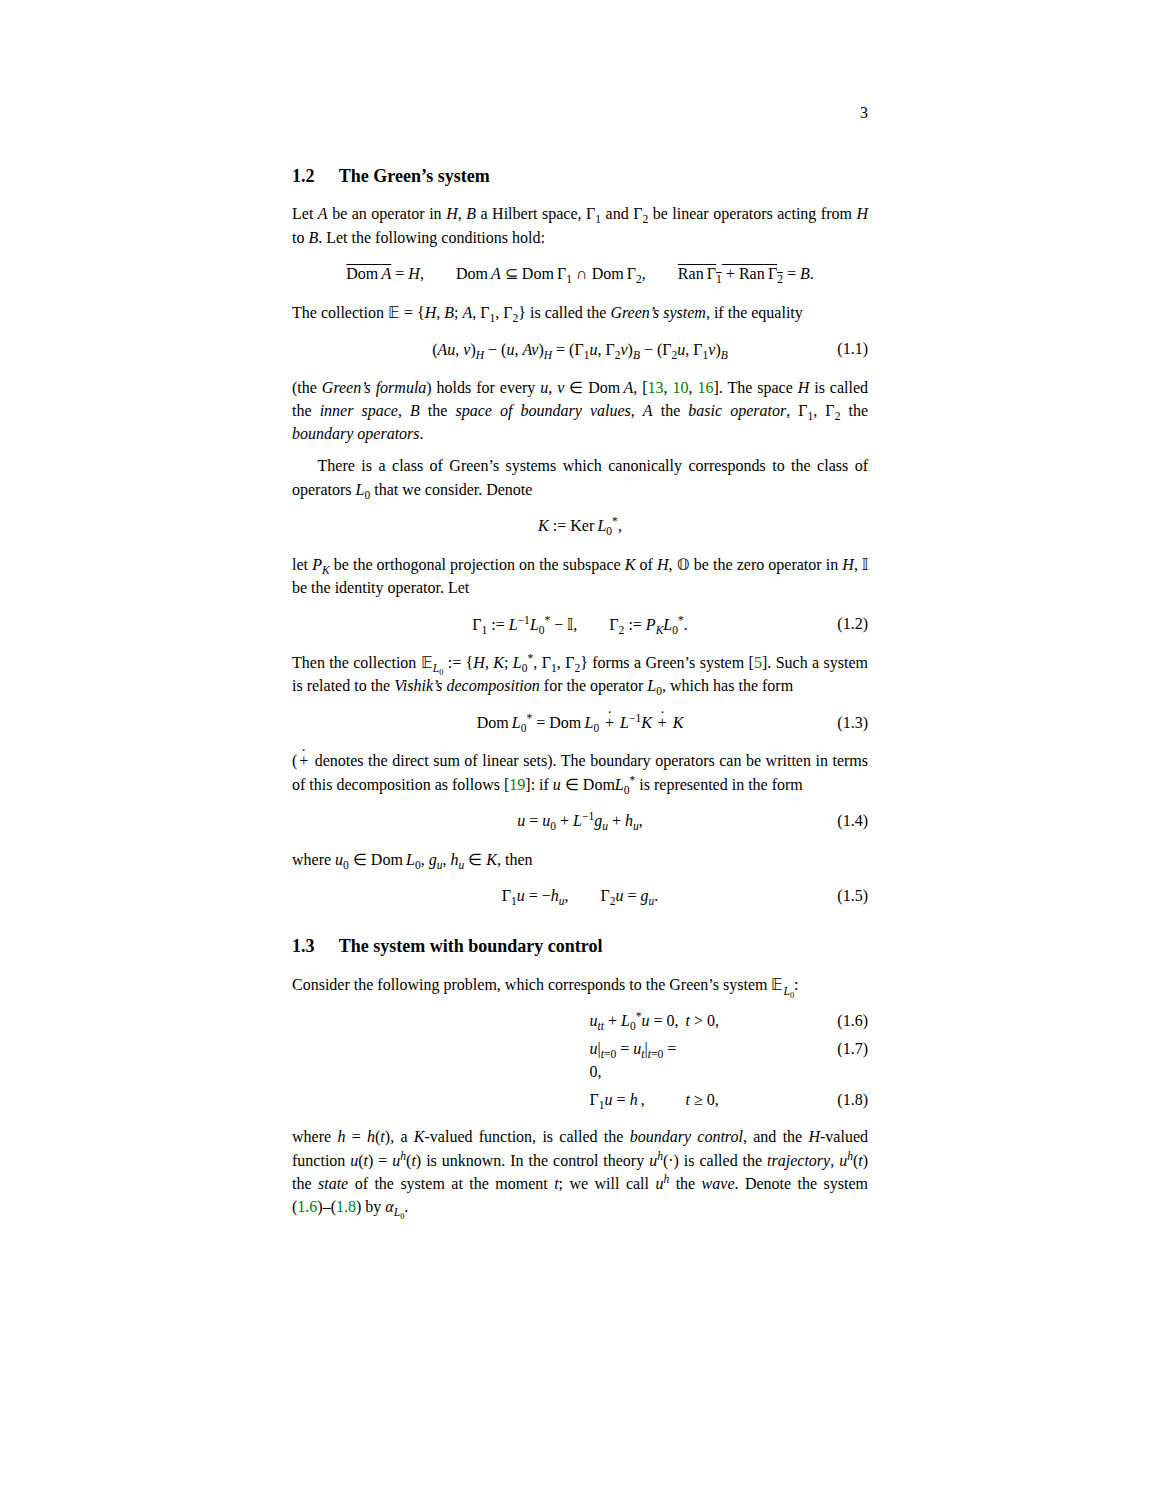3
1.2 The Green’s system
Let A be an operator in H, B a Hilbert space, Γ1 and Γ2 be linear operators acting from H to B. Let the following conditions hold:
Dom A = H,  Dom A ⊆ Dom Γ1 ∩ Dom Γ2,  Ran Γ1 + Ran Γ2 = B.
The collection 𝔼 = {H, B; A, Γ1, Γ2} is called the Green’s system, if the equality
(Au, v)H − (u, Av)H = (Γ1u, Γ2v)B − (Γ2u, Γ1v)B (1.1)
(the Green’s formula) holds for every u, v ∈ Dom A, [13, 10, 16]. The space H is called the inner space, B the space of boundary values, A the basic operator, Γ1, Γ2 the boundary operators.
There is a class of Green’s systems which canonically corresponds to the class of operators L0 that we consider. Denote
K := Ker L0*,
let PK be the orthogonal projection on the subspace K of H, 𝕆 be the zero operator in H, 𝕀 be the identity operator. Let
Γ1 := L−1L0* − 𝕀,  Γ2 := PKL0*. (1.2)
Then the collection 𝔼L0 := {H, K; L0*, Γ1, Γ2} forms a Green’s system [5]. Such a system is related to the Vishik’s decomposition for the operator L0, which has the form
Dom L0* = Dom L0 + L−1K + K (1.3)
(+ denotes the direct sum of linear sets). The boundary operators can be written in terms of this decomposition as follows [19]: if u ∈ Dom L0* is represented in the form
u = u0 + L−1gu + hu, (1.4)
where u0 ∈ Dom L0, gu, hu ∈ K, then
Γ1u = −hu,  Γ2u = gu. (1.5)
1.3 The system with boundary control
Consider the following problem, which corresponds to the Green’s system 𝔼L0:
utt + L0*u = 0,
t > 0,
(1.6)
u|t=0 = ut|t=0 = 0,
(1.7)
Γ1u = h ,
t ≥ 0,
(1.8)
where h = h(t), a K-valued function, is called the boundary control, and the H-valued function u(t) = uh(t) is unknown. In the control theory uh(·) is called the trajectory, uh(t) the state of the system at the moment t; we will call uh the wave. Denote the system (1.6)–(1.8) by αL0.